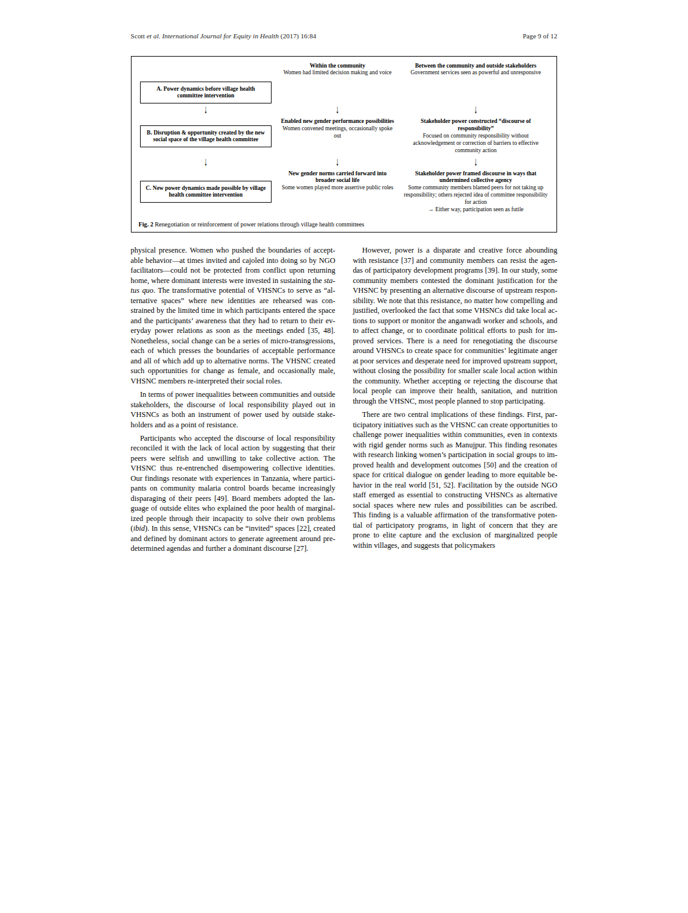Scott et al. International Journal for Equity in Health (2017) 16:84
Page 9 of 12
Within the community
Women had limited decision making and voice
Between the community and outside stakeholders
Government services seen as powerful and unresponsive
A. Power dynamics before village health committee intervention
↓
↓
↓
B. Disruption & opportunity created by the new social space of the village health committee
Enabled new gender performance possibilities Women convened meetings, occasionally spoke out
Stakeholder power constructed “discourse of responsibility”Focused on community responsibility without acknowledgement or correction of barriers to effective community action
↓
↓
↓
C. New power dynamics made possible by village health committee intervention
New gender norms carried forward into broader social life Some women played more assertive public roles
Stakeholder power framed discourse in ways that undermined collective agency Some community members blamed peers for not taking up responsibility; others rejected idea of committee responsibility for action
→ Either way, participation seen as futile
Fig. 2 Renegotiation or reinforcement of power relations through village health committees
physical presence. Women who pushed the boundaries of acceptable behavior—at times invited and cajoled into doing so by NGO facilitators—could not be protected from conflict upon returning home, where dominant interests were invested in sustaining the status quo. The transformative potential of VHSNCs to serve as “alternative spaces” where new identities are rehearsed was constrained by the limited time in which participants entered the space and the participants’ awareness that they had to return to their everyday power relations as soon as the meetings ended [35, 48]. Nonetheless, social change can be a series of micro-transgressions, each of which presses the boundaries of acceptable performance and all of which add up to alternative norms. The VHSNC created such opportunities for change as female, and occasionally male, VHSNC members re-interpreted their social roles.
In terms of power inequalities between communities and outside stakeholders, the discourse of local responsibility played out in VHSNCs as both an instrument of power used by outside stakeholders and as a point of resistance.
Participants who accepted the discourse of local responsibility reconciled it with the lack of local action by suggesting that their peers were selfish and unwilling to take collective action. The VHSNC thus re-entrenched disempowering collective identities. Our findings resonate with experiences in Tanzania, where participants on community malaria control boards became increasingly disparaging of their peers [49]. Board members adopted the language of outside elites who explained the poor health of marginalized people through their incapacity to solve their own problems (ibid). In this sense, VHSNCs can be “invited” spaces [22], created and defined by dominant actors to generate agreement around pre-determined agendas and further a dominant discourse [27].
However, power is a disparate and creative force abounding with resistance [37] and community members can resist the agendas of participatory development programs [39]. In our study, some community members contested the dominant justification for the VHSNC by presenting an alternative discourse of upstream responsibility. We note that this resistance, no matter how compelling and justified, overlooked the fact that some VHSNCs did take local actions to support or monitor the anganwadi worker and schools, and to affect change, or to coordinate political efforts to push for improved services. There is a need for renegotiating the discourse around VHSNCs to create space for communities’ legitimate anger at poor services and desperate need for improved upstream support, without closing the possibility for smaller scale local action within the community. Whether accepting or rejecting the discourse that local people can improve their health, sanitation, and nutrition through the VHSNC, most people planned to stop participating.
There are two central implications of these findings. First, participatory initiatives such as the VHSNC can create opportunities to challenge power inequalities within communities, even in contexts with rigid gender norms such as Manujpur. This finding resonates with research linking women’s participation in social groups to improved health and development outcomes [50] and the creation of space for critical dialogue on gender leading to more equitable behavior in the real world [51, 52]. Facilitation by the outside NGO staff emerged as essential to constructing VHSNCs as alternative social spaces where new rules and possibilities can be ascribed. This finding is a valuable affirmation of the transformative potential of participatory programs, in light of concern that they are prone to elite capture and the exclusion of marginalized people within villages, and suggests that policymakers